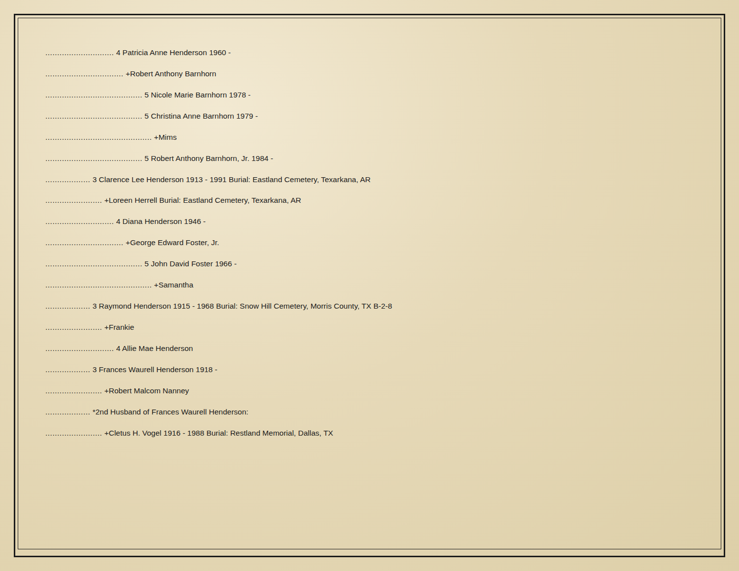............................. 4 Patricia Anne Henderson 1960 -
................................. +Robert Anthony Barnhorn
......................................... 5 Nicole Marie Barnhorn 1978 -
......................................... 5 Christina Anne Barnhorn 1979 -
............................................. +Mims
......................................... 5 Robert Anthony Barnhorn, Jr. 1984 -
................... 3 Clarence Lee Henderson 1913 - 1991 Burial: Eastland Cemetery, Texarkana, AR
........................ +Loreen Herrell Burial: Eastland Cemetery, Texarkana, AR
............................. 4 Diana Henderson 1946 -
................................. +George Edward Foster, Jr.
......................................... 5 John David Foster 1966 -
............................................. +Samantha
................... 3 Raymond Henderson 1915 - 1968 Burial: Snow Hill Cemetery, Morris County, TX B-2-8
........................ +Frankie
............................. 4 Allie Mae Henderson
................... 3 Frances Waurell Henderson 1918 -
........................ +Robert Malcom Nanney
................... *2nd Husband of Frances Waurell Henderson:
........................ +Cletus H. Vogel 1916 - 1988 Burial: Restland Memorial, Dallas, TX